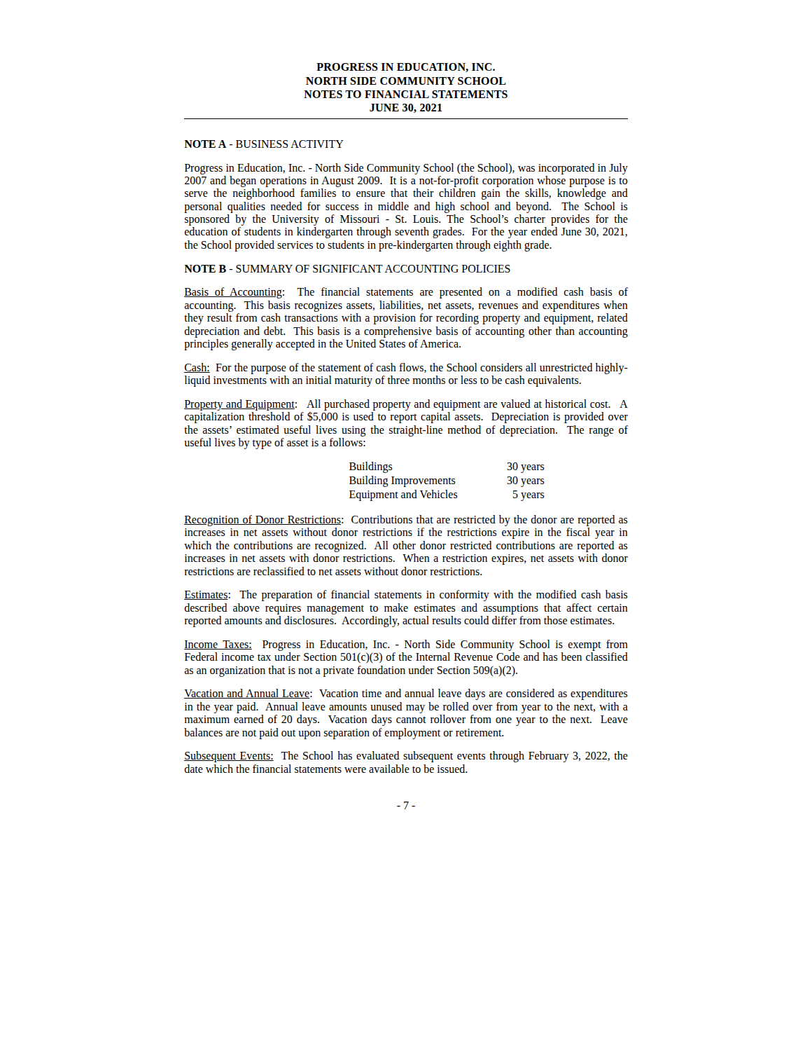Progress in Education, Inc.
North Side Community School
Notes to Financial Statements
June 30, 2021
Note A - Business Activity
Progress in Education, Inc. - North Side Community School (the School), was incorporated in July 2007 and began operations in August 2009. It is a not-for-profit corporation whose purpose is to serve the neighborhood families to ensure that their children gain the skills, knowledge and personal qualities needed for success in middle and high school and beyond. The School is sponsored by the University of Missouri - St. Louis. The School’s charter provides for the education of students in kindergarten through seventh grades. For the year ended June 30, 2021, the School provided services to students in pre-kindergarten through eighth grade.
Note B - Summary of Significant Accounting Policies
Basis of Accounting: The financial statements are presented on a modified cash basis of accounting. This basis recognizes assets, liabilities, net assets, revenues and expenditures when they result from cash transactions with a provision for recording property and equipment, related depreciation and debt. This basis is a comprehensive basis of accounting other than accounting principles generally accepted in the United States of America.
Cash: For the purpose of the statement of cash flows, the School considers all unrestricted highly-liquid investments with an initial maturity of three months or less to be cash equivalents.
Property and Equipment: All purchased property and equipment are valued at historical cost. A capitalization threshold of $5,000 is used to report capital assets. Depreciation is provided over the assets’ estimated useful lives using the straight-line method of depreciation. The range of useful lives by type of asset is a follows:
| | Buildings | 30 years |
| | Building Improvements | 30 years |
| | Equipment and Vehicles | 5 years |
Recognition of Donor Restrictions: Contributions that are restricted by the donor are reported as increases in net assets without donor restrictions if the restrictions expire in the fiscal year in which the contributions are recognized. All other donor restricted contributions are reported as increases in net assets with donor restrictions. When a restriction expires, net assets with donor restrictions are reclassified to net assets without donor restrictions.
Estimates: The preparation of financial statements in conformity with the modified cash basis described above requires management to make estimates and assumptions that affect certain reported amounts and disclosures. Accordingly, actual results could differ from those estimates.
Income Taxes: Progress in Education, Inc. - North Side Community School is exempt from Federal income tax under Section 501(c)(3) of the Internal Revenue Code and has been classified as an organization that is not a private foundation under Section 509(a)(2).
Vacation and Annual Leave: Vacation time and annual leave days are considered as expenditures in the year paid. Annual leave amounts unused may be rolled over from year to the next, with a maximum earned of 20 days. Vacation days cannot rollover from one year to the next. Leave balances are not paid out upon separation of employment or retirement.
Subsequent Events: The School has evaluated subsequent events through February 3, 2022, the date which the financial statements were available to be issued.
- 7 -